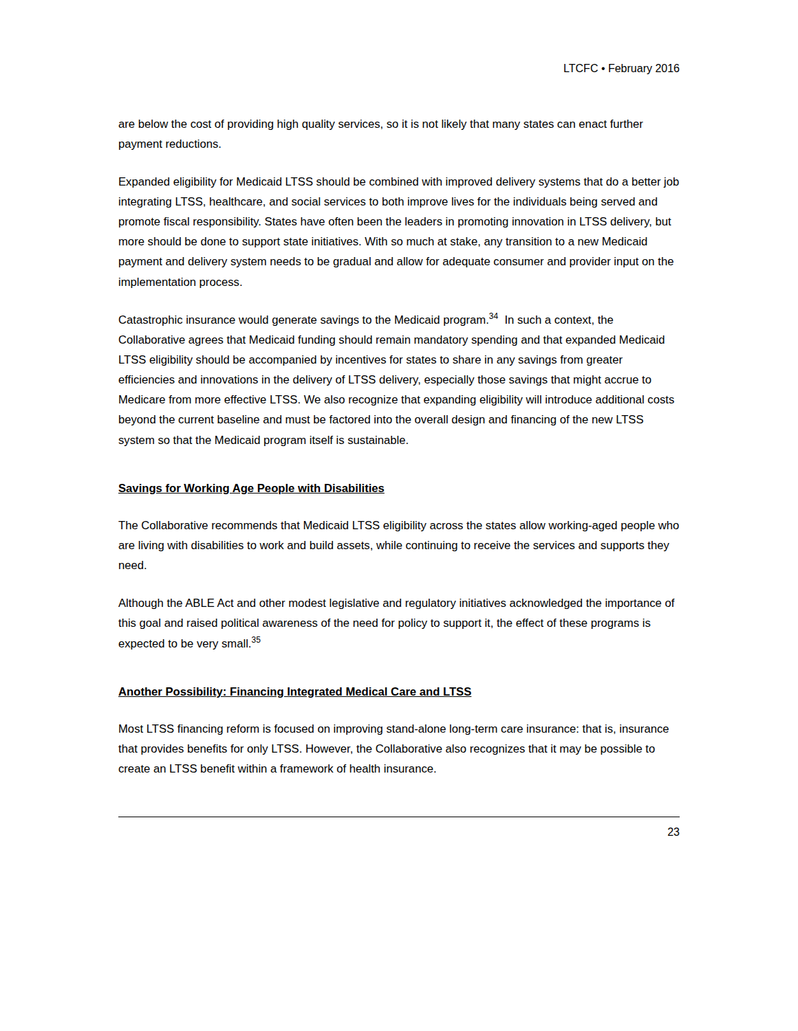LTCFC • February 2016
are below the cost of providing high quality services, so it is not likely that many states can enact further payment reductions.
Expanded eligibility for Medicaid LTSS should be combined with improved delivery systems that do a better job integrating LTSS, healthcare, and social services to both improve lives for the individuals being served and promote fiscal responsibility. States have often been the leaders in promoting innovation in LTSS delivery, but more should be done to support state initiatives. With so much at stake, any transition to a new Medicaid payment and delivery system needs to be gradual and allow for adequate consumer and provider input on the implementation process.
Catastrophic insurance would generate savings to the Medicaid program.34 In such a context, the Collaborative agrees that Medicaid funding should remain mandatory spending and that expanded Medicaid LTSS eligibility should be accompanied by incentives for states to share in any savings from greater efficiencies and innovations in the delivery of LTSS delivery, especially those savings that might accrue to Medicare from more effective LTSS. We also recognize that expanding eligibility will introduce additional costs beyond the current baseline and must be factored into the overall design and financing of the new LTSS system so that the Medicaid program itself is sustainable.
Savings for Working Age People with Disabilities
The Collaborative recommends that Medicaid LTSS eligibility across the states allow working-aged people who are living with disabilities to work and build assets, while continuing to receive the services and supports they need.
Although the ABLE Act and other modest legislative and regulatory initiatives acknowledged the importance of this goal and raised political awareness of the need for policy to support it, the effect of these programs is expected to be very small.35
Another Possibility: Financing Integrated Medical Care and LTSS
Most LTSS financing reform is focused on improving stand-alone long-term care insurance: that is, insurance that provides benefits for only LTSS. However, the Collaborative also recognizes that it may be possible to create an LTSS benefit within a framework of health insurance.
23